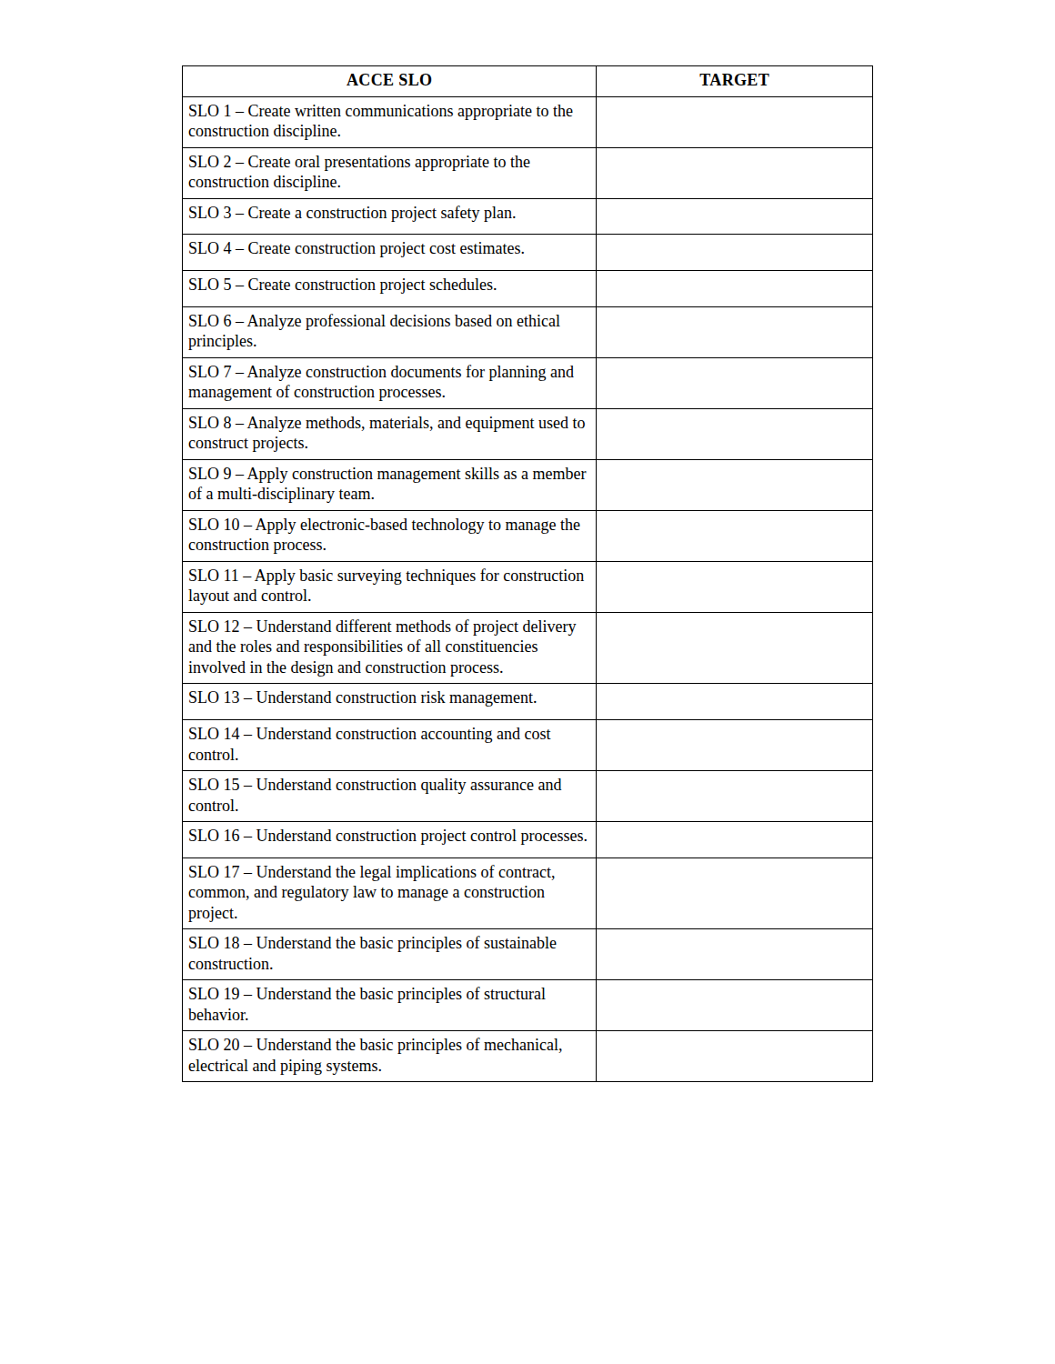| ACCE SLO | TARGET |
| --- | --- |
| SLO 1 – Create written communications appropriate to the construction discipline. | |
| SLO 2 – Create oral presentations appropriate to the construction discipline. | |
| SLO 3 – Create a construction project safety plan. | |
| SLO 4 – Create construction project cost estimates. | |
| SLO 5 – Create construction project schedules. | |
| SLO 6 – Analyze professional decisions based on ethical principles. | |
| SLO 7 – Analyze construction documents for planning and management of construction processes. | |
| SLO 8 – Analyze methods, materials, and equipment used to construct projects. | |
| SLO 9 – Apply construction management skills as a member of a multi-disciplinary team. | |
| SLO 10 – Apply electronic-based technology to manage the construction process. | |
| SLO 11 – Apply basic surveying techniques for construction layout and control. | |
| SLO 12 – Understand different methods of project delivery and the roles and responsibilities of all constituencies involved in the design and construction process. | |
| SLO 13 – Understand construction risk management. | |
| SLO 14 – Understand construction accounting and cost control. | |
| SLO 15 – Understand construction quality assurance and control. | |
| SLO 16 – Understand construction project control processes. | |
| SLO 17 – Understand the legal implications of contract, common, and regulatory law to manage a construction project. | |
| SLO 18 – Understand the basic principles of sustainable construction. | |
| SLO 19 – Understand the basic principles of structural behavior. | |
| SLO 20 – Understand the basic principles of mechanical, electrical and piping systems. | |